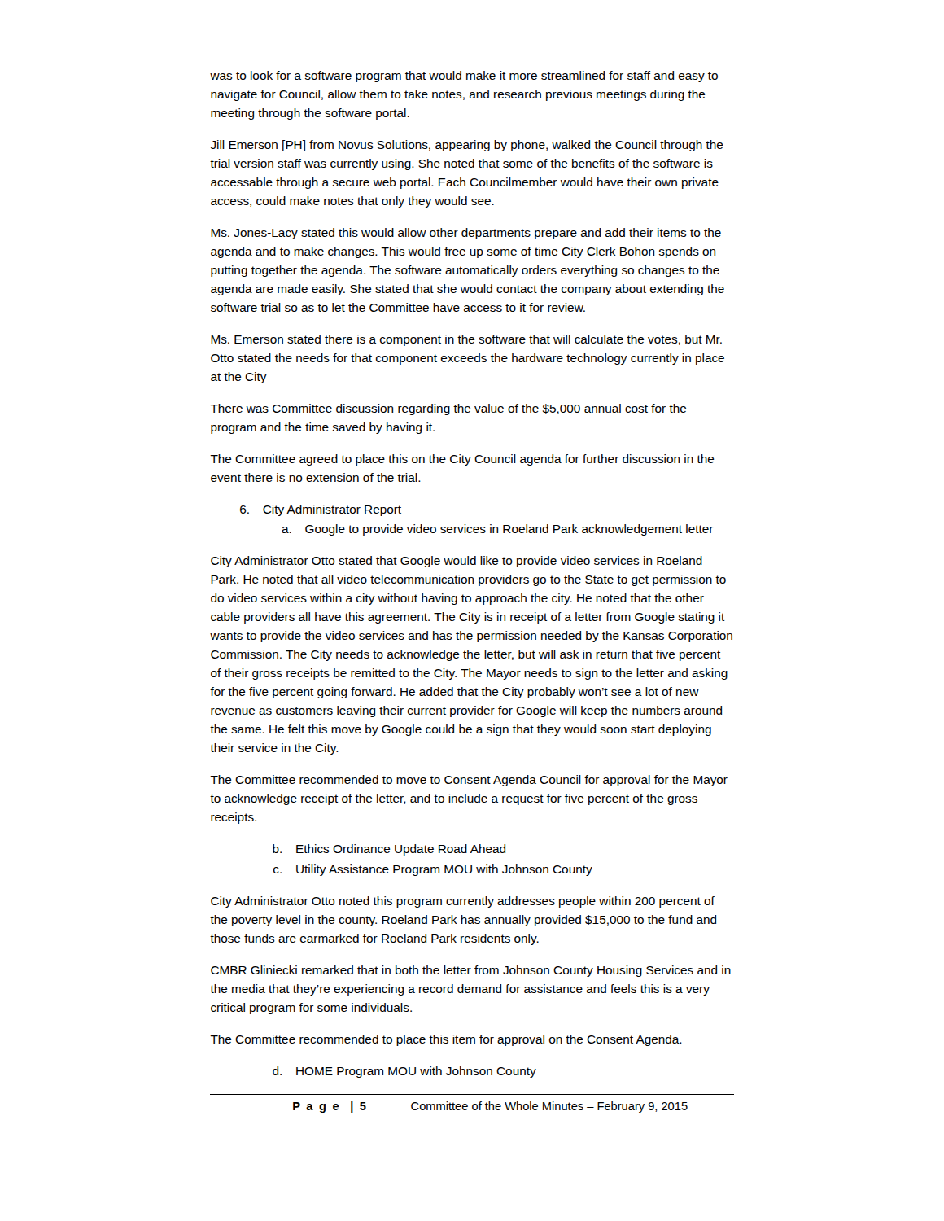was to look for a software program that would make it more streamlined for staff and easy to navigate for Council, allow them to take notes, and research previous meetings during the meeting through the software portal.
Jill Emerson [PH] from Novus Solutions, appearing by phone, walked the Council through the trial version staff was currently using. She noted that some of the benefits of the software is accessable through a secure web portal. Each Councilmember would have their own private access, could make notes that only they would see.
Ms. Jones-Lacy stated this would allow other departments prepare and add their items to the agenda and to make changes. This would free up some of time City Clerk Bohon spends on putting together the agenda. The software automatically orders everything so changes to the agenda are made easily. She stated that she would contact the company about extending the software trial so as to let the Committee have access to it for review.
Ms. Emerson stated there is a component in the software that will calculate the votes, but Mr. Otto stated the needs for that component exceeds the hardware technology currently in place at the City
There was Committee discussion regarding the value of the $5,000 annual cost for the program and the time saved by having it.
The Committee agreed to place this on the City Council agenda for further discussion in the event there is no extension of the trial.
City Administrator Report
Google to provide video services in Roeland Park acknowledgement letter
City Administrator Otto stated that Google would like to provide video services in Roeland Park. He noted that all video telecommunication providers go to the State to get permission to do video services within a city without having to approach the city. He noted that the other cable providers all have this agreement. The City is in receipt of a letter from Google stating it wants to provide the video services and has the permission needed by the Kansas Corporation Commission. The City needs to acknowledge the letter, but will ask in return that five percent of their gross receipts be remitted to the City. The Mayor needs to sign to the letter and asking for the five percent going forward. He added that the City probably won’t see a lot of new revenue as customers leaving their current provider for Google will keep the numbers around the same. He felt this move by Google could be a sign that they would soon start deploying their service in the City.
The Committee recommended to move to Consent Agenda Council for approval for the Mayor to acknowledge receipt of the letter, and to include a request for five percent of the gross receipts.
Ethics Ordinance Update Road Ahead
Utility Assistance Program MOU with Johnson County
City Administrator Otto noted this program currently addresses people within 200 percent of the poverty level in the county. Roeland Park has annually provided $15,000 to the fund and those funds are earmarked for Roeland Park residents only.
CMBR Gliniecki remarked that in both the letter from Johnson County Housing Services and in the media that they’re experiencing a record demand for assistance and feels this is a very critical program for some individuals.
The Committee recommended to place this item for approval on the Consent Agenda.
HOME Program MOU with Johnson County
P a g e | 5 Committee of the Whole Minutes – February 9, 2015